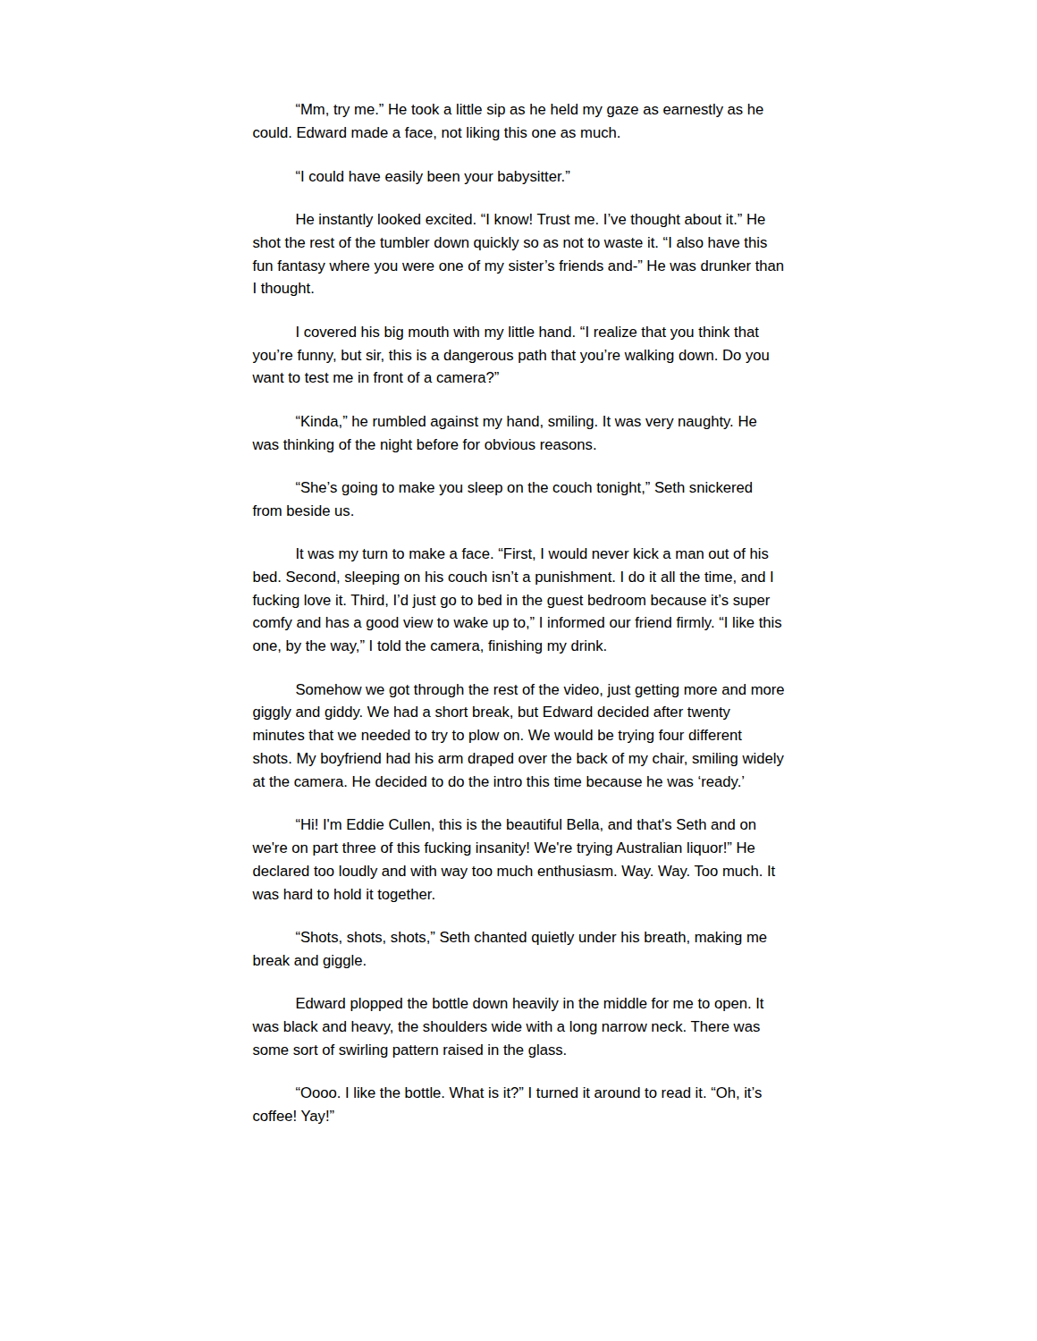“Mm, try me.” He took a little sip as he held my gaze as earnestly as he could. Edward made a face, not liking this one as much.
“I could have easily been your babysitter.”
He instantly looked excited. “I know! Trust me. I’ve thought about it.” He shot the rest of the tumbler down quickly so as not to waste it. “I also have this fun fantasy where you were one of my sister’s friends and-” He was drunker than I thought.
I covered his big mouth with my little hand. “I realize that you think that you’re funny, but sir, this is a dangerous path that you’re walking down. Do you want to test me in front of a camera?”
“Kinda,” he rumbled against my hand, smiling. It was very naughty. He was thinking of the night before for obvious reasons.
“She’s going to make you sleep on the couch tonight,” Seth snickered from beside us.
It was my turn to make a face. “First, I would never kick a man out of his bed. Second, sleeping on his couch isn’t a punishment. I do it all the time, and I fucking love it. Third, I’d just go to bed in the guest bedroom because it’s super comfy and has a good view to wake up to,” I informed our friend firmly. “I like this one, by the way,” I told the camera, finishing my drink.
Somehow we got through the rest of the video, just getting more and more giggly and giddy. We had a short break, but Edward decided after twenty minutes that we needed to try to plow on. We would be trying four different shots. My boyfriend had his arm draped over the back of my chair, smiling widely at the camera. He decided to do the intro this time because he was ‘ready.’
“Hi! I'm Eddie Cullen, this is the beautiful Bella, and that's Seth and on we're on part three of this fucking insanity! We're trying Australian liquor!” He declared too loudly and with way too much enthusiasm. Way. Way. Too much. It was hard to hold it together.
“Shots, shots, shots,” Seth chanted quietly under his breath, making me break and giggle.
Edward plopped the bottle down heavily in the middle for me to open. It was black and heavy, the shoulders wide with a long narrow neck. There was some sort of swirling pattern raised in the glass.
“Oooo. I like the bottle. What is it?” I turned it around to read it. “Oh, it’s coffee! Yay!”